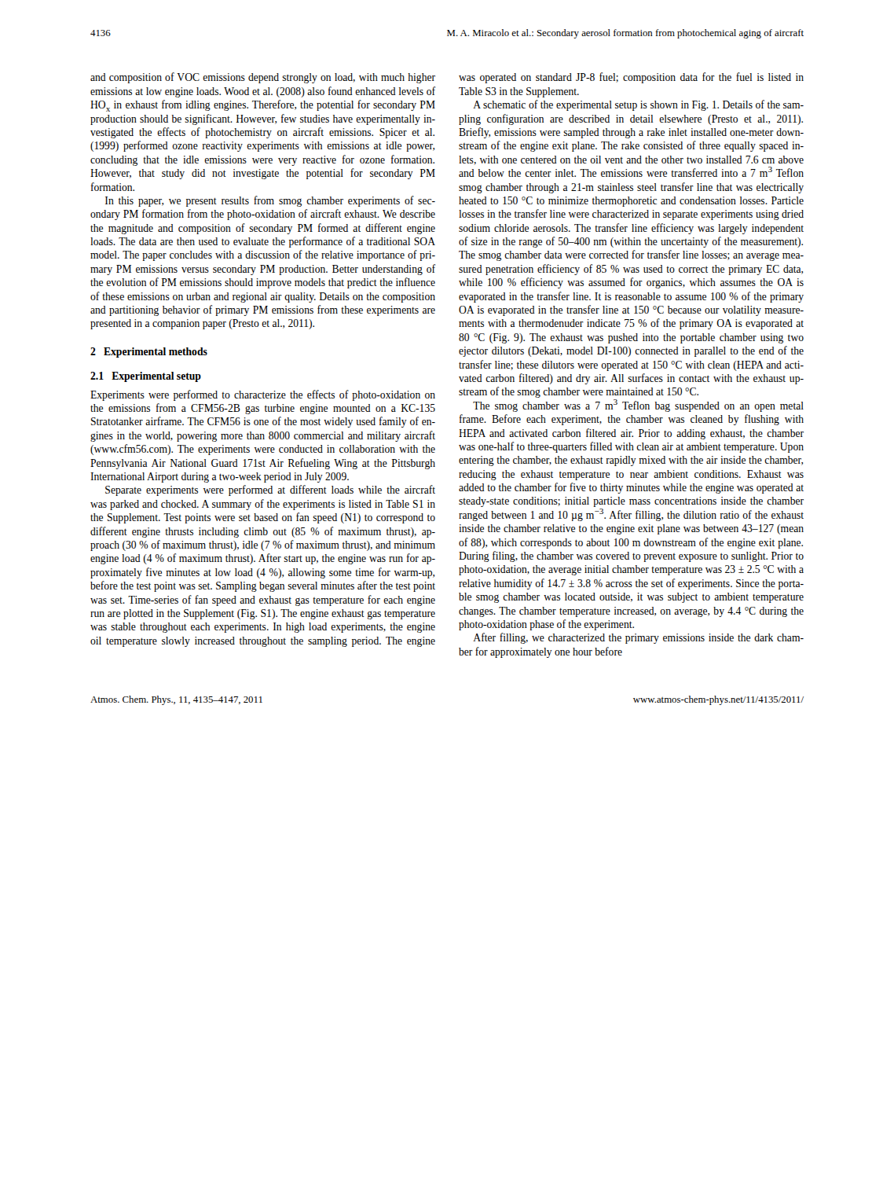4136
M. A. Miracolo et al.: Secondary aerosol formation from photochemical aging of aircraft
and composition of VOC emissions depend strongly on load, with much higher emissions at low engine loads. Wood et al. (2008) also found enhanced levels of HOx in exhaust from idling engines. Therefore, the potential for secondary PM production should be significant. However, few studies have experimentally investigated the effects of photochemistry on aircraft emissions. Spicer et al. (1999) performed ozone reactivity experiments with emissions at idle power, concluding that the idle emissions were very reactive for ozone formation. However, that study did not investigate the potential for secondary PM formation.
In this paper, we present results from smog chamber experiments of secondary PM formation from the photo-oxidation of aircraft exhaust. We describe the magnitude and composition of secondary PM formed at different engine loads. The data are then used to evaluate the performance of a traditional SOA model. The paper concludes with a discussion of the relative importance of primary PM emissions versus secondary PM production. Better understanding of the evolution of PM emissions should improve models that predict the influence of these emissions on urban and regional air quality. Details on the composition and partitioning behavior of primary PM emissions from these experiments are presented in a companion paper (Presto et al., 2011).
2 Experimental methods
2.1 Experimental setup
Experiments were performed to characterize the effects of photo-oxidation on the emissions from a CFM56-2B gas turbine engine mounted on a KC-135 Stratotanker airframe. The CFM56 is one of the most widely used family of engines in the world, powering more than 8000 commercial and military aircraft (www.cfm56.com). The experiments were conducted in collaboration with the Pennsylvania Air National Guard 171st Air Refueling Wing at the Pittsburgh International Airport during a two-week period in July 2009.
Separate experiments were performed at different loads while the aircraft was parked and chocked. A summary of the experiments is listed in Table S1 in the Supplement. Test points were set based on fan speed (N1) to correspond to different engine thrusts including climb out (85 % of maximum thrust), approach (30 % of maximum thrust), idle (7 % of maximum thrust), and minimum engine load (4 % of maximum thrust). After start up, the engine was run for approximately five minutes at low load (4 %), allowing some time for warm-up, before the test point was set. Sampling began several minutes after the test point was set. Time-series of fan speed and exhaust gas temperature for each engine run are plotted in the Supplement (Fig. S1). The engine exhaust gas temperature was stable throughout each experiments. In high load experiments, the engine oil temperature slowly increased throughout the sampling period. The engine was operated on standard JP-8 fuel; composition data for the fuel is listed in Table S3 in the Supplement.
A schematic of the experimental setup is shown in Fig. 1. Details of the sampling configuration are described in detail elsewhere (Presto et al., 2011). Briefly, emissions were sampled through a rake inlet installed one-meter downstream of the engine exit plane. The rake consisted of three equally spaced inlets, with one centered on the oil vent and the other two installed 7.6 cm above and below the center inlet. The emissions were transferred into a 7 m3 Teflon smog chamber through a 21-m stainless steel transfer line that was electrically heated to 150 °C to minimize thermophoretic and condensation losses. Particle losses in the transfer line were characterized in separate experiments using dried sodium chloride aerosols. The transfer line efficiency was largely independent of size in the range of 50–400 nm (within the uncertainty of the measurement). The smog chamber data were corrected for transfer line losses; an average measured penetration efficiency of 85 % was used to correct the primary EC data, while 100 % efficiency was assumed for organics, which assumes the OA is evaporated in the transfer line. It is reasonable to assume 100 % of the primary OA is evaporated in the transfer line at 150 °C because our volatility measurements with a thermodenuder indicate 75 % of the primary OA is evaporated at 80 °C (Fig. 9). The exhaust was pushed into the portable chamber using two ejector dilutors (Dekati, model DI-100) connected in parallel to the end of the transfer line; these dilutors were operated at 150 °C with clean (HEPA and activated carbon filtered) and dry air. All surfaces in contact with the exhaust upstream of the smog chamber were maintained at 150 °C.
The smog chamber was a 7 m3 Teflon bag suspended on an open metal frame. Before each experiment, the chamber was cleaned by flushing with HEPA and activated carbon filtered air. Prior to adding exhaust, the chamber was one-half to three-quarters filled with clean air at ambient temperature. Upon entering the chamber, the exhaust rapidly mixed with the air inside the chamber, reducing the exhaust temperature to near ambient conditions. Exhaust was added to the chamber for five to thirty minutes while the engine was operated at steady-state conditions; initial particle mass concentrations inside the chamber ranged between 1 and 10 µg m−3. After filling, the dilution ratio of the exhaust inside the chamber relative to the engine exit plane was between 43–127 (mean of 88), which corresponds to about 100 m downstream of the engine exit plane. During filing, the chamber was covered to prevent exposure to sunlight. Prior to photo-oxidation, the average initial chamber temperature was 23 ± 2.5 °C with a relative humidity of 14.7 ± 3.8 % across the set of experiments. Since the portable smog chamber was located outside, it was subject to ambient temperature changes. The chamber temperature increased, on average, by 4.4 °C during the photo-oxidation phase of the experiment.
After filling, we characterized the primary emissions inside the dark chamber for approximately one hour before
Atmos. Chem. Phys., 11, 4135–4147, 2011
www.atmos-chem-phys.net/11/4135/2011/